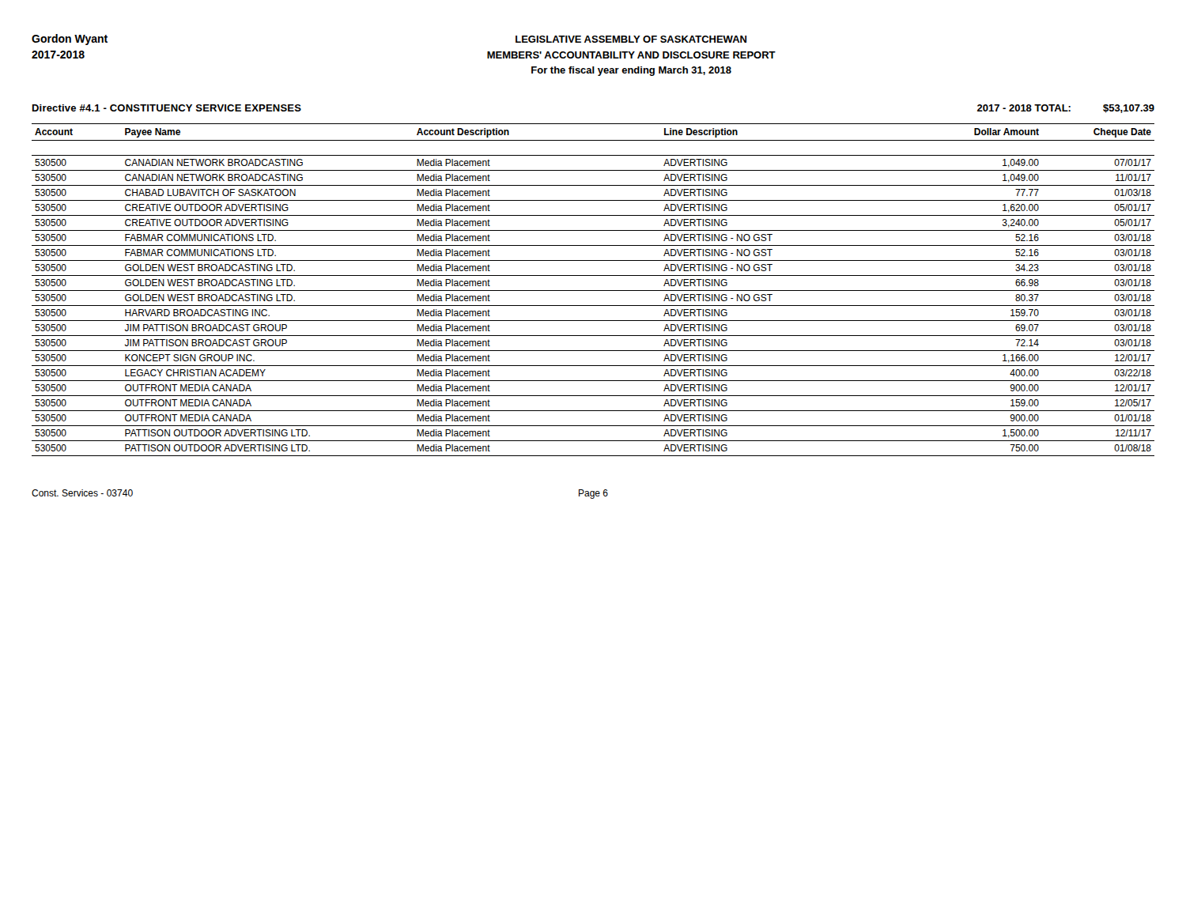Gordon Wyant
2017-2018
LEGISLATIVE ASSEMBLY OF SASKATCHEWAN
MEMBERS' ACCOUNTABILITY AND DISCLOSURE REPORT
For the fiscal year ending March 31, 2018
Directive #4.1 - CONSTITUENCY SERVICE EXPENSES
2017 - 2018 TOTAL:$53,107.39
| Account | Payee Name | Account Description | Line Description | Dollar Amount | Cheque Date |
| --- | --- | --- | --- | --- | --- |
| 530500 | CANADIAN NETWORK BROADCASTING | Media Placement | ADVERTISING | 1,049.00 | 07/01/17 |
| 530500 | CANADIAN NETWORK BROADCASTING | Media Placement | ADVERTISING | 1,049.00 | 11/01/17 |
| 530500 | CHABAD LUBAVITCH OF SASKATOON | Media Placement | ADVERTISING | 77.77 | 01/03/18 |
| 530500 | CREATIVE OUTDOOR ADVERTISING | Media Placement | ADVERTISING | 1,620.00 | 05/01/17 |
| 530500 | CREATIVE OUTDOOR ADVERTISING | Media Placement | ADVERTISING | 3,240.00 | 05/01/17 |
| 530500 | FABMAR COMMUNICATIONS LTD. | Media Placement | ADVERTISING - NO GST | 52.16 | 03/01/18 |
| 530500 | FABMAR COMMUNICATIONS LTD. | Media Placement | ADVERTISING - NO GST | 52.16 | 03/01/18 |
| 530500 | GOLDEN WEST BROADCASTING LTD. | Media Placement | ADVERTISING - NO GST | 34.23 | 03/01/18 |
| 530500 | GOLDEN WEST BROADCASTING LTD. | Media Placement | ADVERTISING | 66.98 | 03/01/18 |
| 530500 | GOLDEN WEST BROADCASTING LTD. | Media Placement | ADVERTISING - NO GST | 80.37 | 03/01/18 |
| 530500 | HARVARD BROADCASTING INC. | Media Placement | ADVERTISING | 159.70 | 03/01/18 |
| 530500 | JIM PATTISON BROADCAST GROUP | Media Placement | ADVERTISING | 69.07 | 03/01/18 |
| 530500 | JIM PATTISON BROADCAST GROUP | Media Placement | ADVERTISING | 72.14 | 03/01/18 |
| 530500 | KONCEPT SIGN GROUP INC. | Media Placement | ADVERTISING | 1,166.00 | 12/01/17 |
| 530500 | LEGACY CHRISTIAN ACADEMY | Media Placement | ADVERTISING | 400.00 | 03/22/18 |
| 530500 | OUTFRONT MEDIA CANADA | Media Placement | ADVERTISING | 900.00 | 12/01/17 |
| 530500 | OUTFRONT MEDIA CANADA | Media Placement | ADVERTISING | 159.00 | 12/05/17 |
| 530500 | OUTFRONT MEDIA CANADA | Media Placement | ADVERTISING | 900.00 | 01/01/18 |
| 530500 | PATTISON OUTDOOR ADVERTISING LTD. | Media Placement | ADVERTISING | 1,500.00 | 12/11/17 |
| 530500 | PATTISON OUTDOOR ADVERTISING LTD. | Media Placement | ADVERTISING | 750.00 | 01/08/18 |
Const. Services - 03740
Page 6